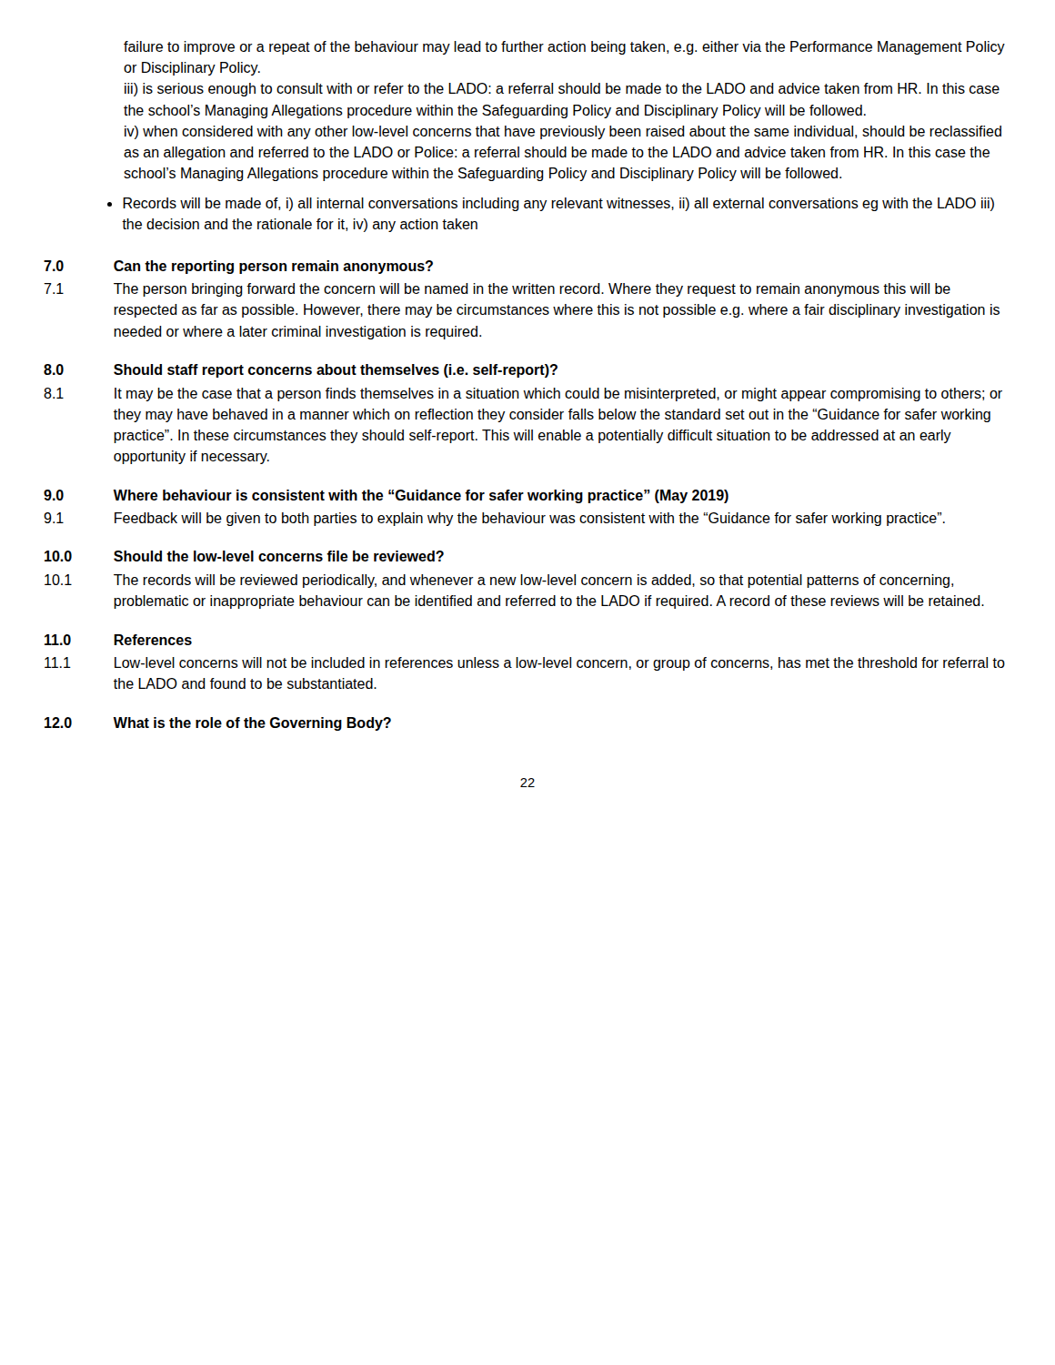failure to improve or a repeat of the behaviour may lead to further action being taken, e.g. either via the Performance Management Policy or Disciplinary Policy.
iii) is serious enough to consult with or refer to the LADO: a referral should be made to the LADO and advice taken from HR. In this case the school’s Managing Allegations procedure within the Safeguarding Policy and Disciplinary Policy will be followed.
iv) when considered with any other low-level concerns that have previously been raised about the same individual, should be reclassified as an allegation and referred to the LADO or Police: a referral should be made to the LADO and advice taken from HR. In this case the school’s Managing Allegations procedure within the Safeguarding Policy and Disciplinary Policy will be followed.
Records will be made of, i) all internal conversations including any relevant witnesses, ii) all external conversations eg with the LADO iii) the decision and the rationale for it, iv) any action taken
7.0 Can the reporting person remain anonymous?
7.1 The person bringing forward the concern will be named in the written record. Where they request to remain anonymous this will be respected as far as possible. However, there may be circumstances where this is not possible e.g. where a fair disciplinary investigation is needed or where a later criminal investigation is required.
8.0 Should staff report concerns about themselves (i.e. self-report)?
8.1 It may be the case that a person finds themselves in a situation which could be misinterpreted, or might appear compromising to others; or they may have behaved in a manner which on reflection they consider falls below the standard set out in the “Guidance for safer working practice”. In these circumstances they should self-report. This will enable a potentially difficult situation to be addressed at an early opportunity if necessary.
9.0 Where behaviour is consistent with the “Guidance for safer working practice” (May 2019)
9.1 Feedback will be given to both parties to explain why the behaviour was consistent with the “Guidance for safer working practice”.
10.0 Should the low-level concerns file be reviewed?
10.1 The records will be reviewed periodically, and whenever a new low-level concern is added, so that potential patterns of concerning, problematic or inappropriate behaviour can be identified and referred to the LADO if required. A record of these reviews will be retained.
11.0 References
11.1 Low-level concerns will not be included in references unless a low-level concern, or group of concerns, has met the threshold for referral to the LADO and found to be substantiated.
12.0 What is the role of the Governing Body?
22